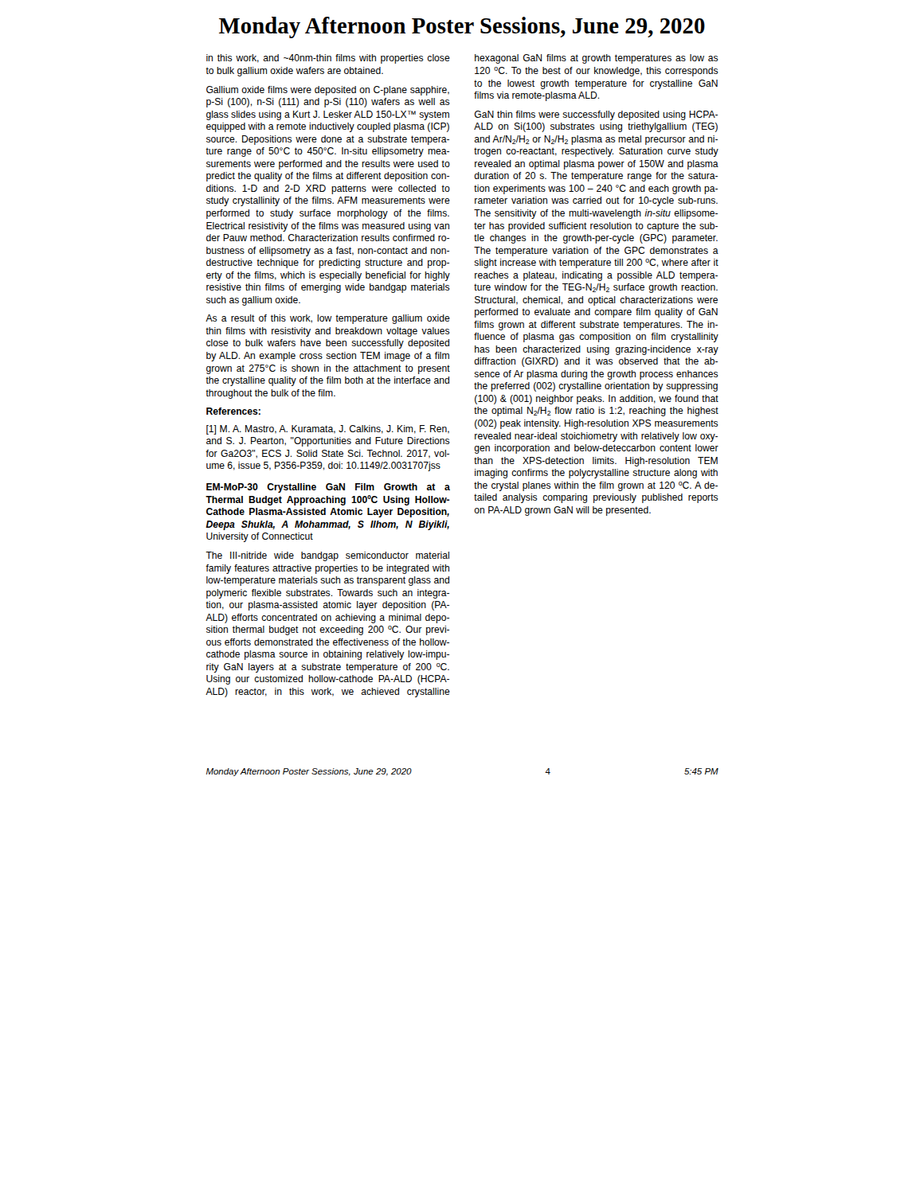Monday Afternoon Poster Sessions, June 29, 2020
in this work, and ~40nm-thin films with properties close to bulk gallium oxide wafers are obtained.
Gallium oxide films were deposited on C-plane sapphire, p-Si (100), n-Si (111) and p-Si (110) wafers as well as glass slides using a Kurt J. Lesker ALD 150-LX™ system equipped with a remote inductively coupled plasma (ICP) source. Depositions were done at a substrate temperature range of 50°C to 450°C. In-situ ellipsometry measurements were performed and the results were used to predict the quality of the films at different deposition conditions. 1-D and 2-D XRD patterns were collected to study crystallinity of the films. AFM measurements were performed to study surface morphology of the films. Electrical resistivity of the films was measured using van der Pauw method. Characterization results confirmed robustness of ellipsometry as a fast, non-contact and non-destructive technique for predicting structure and property of the films, which is especially beneficial for highly resistive thin films of emerging wide bandgap materials such as gallium oxide.
As a result of this work, low temperature gallium oxide thin films with resistivity and breakdown voltage values close to bulk wafers have been successfully deposited by ALD. An example cross section TEM image of a film grown at 275°C is shown in the attachment to present the crystalline quality of the film both at the interface and throughout the bulk of the film.
References:
[1] M. A. Mastro, A. Kuramata, J. Calkins, J. Kim, F. Ren, and S. J. Pearton, "Opportunities and Future Directions for Ga2O3", ECS J. Solid State Sci. Technol. 2017, volume 6, issue 5, P356-P359, doi: 10.1149/2.0031707jss
EM-MoP-30 Crystalline GaN Film Growth at a Thermal Budget Approaching 100ºC Using Hollow-Cathode Plasma-Assisted Atomic Layer Deposition, Deepa Shukla, A Mohammad, S Ilhom, N Biyikli, University of Connecticut
The III-nitride wide bandgap semiconductor material family features attractive properties to be integrated with low-temperature materials such as transparent glass and polymeric flexible substrates. Towards such an integration, our plasma-assisted atomic layer deposition (PA-ALD) efforts concentrated on achieving a minimal deposition thermal budget not exceeding 200 oC. Our previous efforts demonstrated the effectiveness of the hollow-cathode plasma source in obtaining relatively low-impurity GaN layers at a substrate temperature of 200 oC. Using our customized hollow-cathode PA-ALD (HCPA-ALD) reactor, in this work, we achieved crystalline hexagonal GaN films at growth temperatures as low as 120 oC. To the best of our knowledge, this corresponds to the lowest growth temperature for crystalline GaN films via remote-plasma ALD.
GaN thin films were successfully deposited using HCPA-ALD on Si(100) substrates using triethylgallium (TEG) and Ar/N2/H2 or N2/H2 plasma as metal precursor and nitrogen co-reactant, respectively. Saturation curve study revealed an optimal plasma power of 150W and plasma duration of 20 s. The temperature range for the saturation experiments was 100 – 240 °C and each growth parameter variation was carried out for 10-cycle sub-runs. The sensitivity of the multi-wavelength in-situ ellipsometer has provided sufficient resolution to capture the subtle changes in the growth-per-cycle (GPC) parameter. The temperature variation of the GPC demonstrates a slight increase with temperature till 200 oC, where after it reaches a plateau, indicating a possible ALD temperature window for the TEG-N2/H2 surface growth reaction. Structural, chemical, and optical characterizations were performed to evaluate and compare film quality of GaN films grown at different substrate temperatures. The influence of plasma gas composition on film crystallinity has been characterized using grazing-incidence x-ray diffraction (GIXRD) and it was observed that the absence of Ar plasma during the growth process enhances the preferred (002) crystalline orientation by suppressing (100) & (001) neighbor peaks. In addition, we found that the optimal N2/H2 flow ratio is 1:2, reaching the highest (002) peak intensity. High-resolution XPS measurements revealed near-ideal stoichiometry with relatively low oxygen incorporation and below-deteccarbon content lower than the XPS-detection limits. High-resolution TEM imaging confirms the polycrystalline structure along with the crystal planes within the film grown at 120 oC. A detailed analysis comparing previously published reports on PA-ALD grown GaN will be presented.
Monday Afternoon Poster Sessions, June 29, 2020
4
5:45 PM